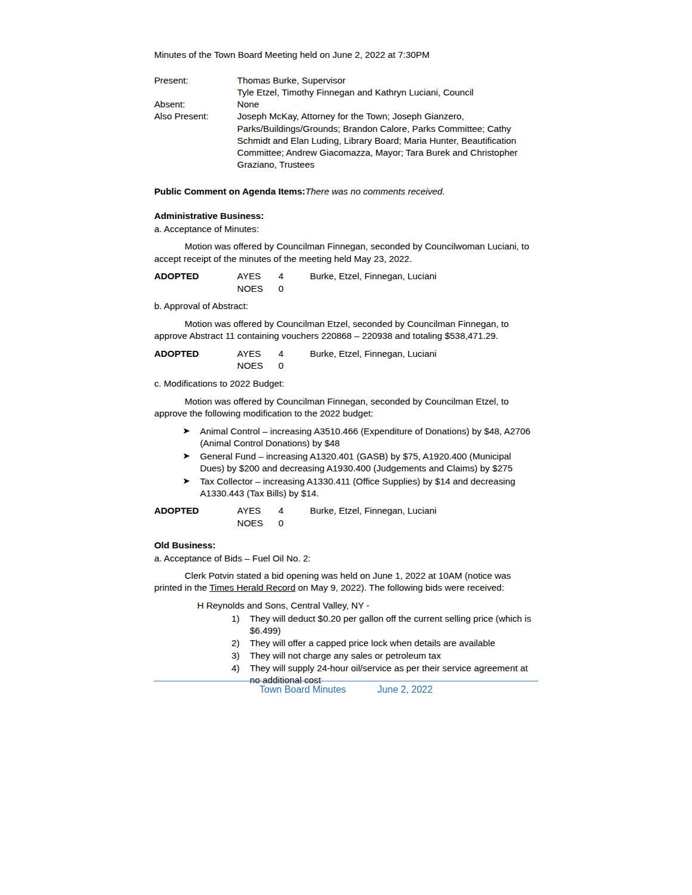Minutes of the Town Board Meeting held on June 2, 2022 at 7:30PM
| Present: | Thomas Burke, Supervisor |
| | Tyle Etzel, Timothy Finnegan and Kathryn Luciani, Council |
| Absent: | None |
| Also Present: | Joseph McKay, Attorney for the Town; Joseph Gianzero, Parks/Buildings/Grounds; Brandon Calore, Parks Committee; Cathy Schmidt and Elan Luding, Library Board; Maria Hunter, Beautification Committee; Andrew Giacomazza, Mayor; Tara Burek and Christopher Graziano, Trustees |
| Public Comment on Agenda Items: | There was no comments received. |
Administrative Business:
a. Acceptance of Minutes:
Motion was offered by Councilman Finnegan, seconded by Councilwoman Luciani, to accept receipt of the minutes of the meeting held May 23, 2022.
| ADOPTED | AYES | 4 | Burke, Etzel, Finnegan, Luciani |
| | NOES | 0 | |
b. Approval of Abstract:
Motion was offered by Councilman Etzel, seconded by Councilman Finnegan, to approve Abstract 11 containing vouchers 220868 – 220938 and totaling $538,471.29.
| ADOPTED | AYES | 4 | Burke, Etzel, Finnegan, Luciani |
| | NOES | 0 | |
c. Modifications to 2022 Budget:
Motion was offered by Councilman Finnegan, seconded by Councilman Etzel, to approve the following modification to the 2022 budget:
Animal Control – increasing A3510.466 (Expenditure of Donations) by $48, A2706 (Animal Control Donations) by $48
General Fund – increasing A1320.401 (GASB) by $75, A1920.400 (Municipal Dues) by $200 and decreasing A1930.400 (Judgements and Claims) by $275
Tax Collector – increasing A1330.411 (Office Supplies) by $14 and decreasing A1330.443 (Tax Bills) by $14.
| ADOPTED | AYES | 4 | Burke, Etzel, Finnegan, Luciani |
| | NOES | 0 | |
Old Business:
a. Acceptance of Bids – Fuel Oil No. 2:
Clerk Potvin stated a bid opening was held on June 1, 2022 at 10AM (notice was printed in the Times Herald Record on May 9, 2022). The following bids were received:
H Reynolds and Sons, Central Valley, NY -
They will deduct $0.20 per gallon off the current selling price (which is $6.499)
They will offer a capped price lock when details are available
They will not charge any sales or petroleum tax
They will supply 24-hour oil/service as per their service agreement at no additional cost
Town Board Minutes June 2, 2022